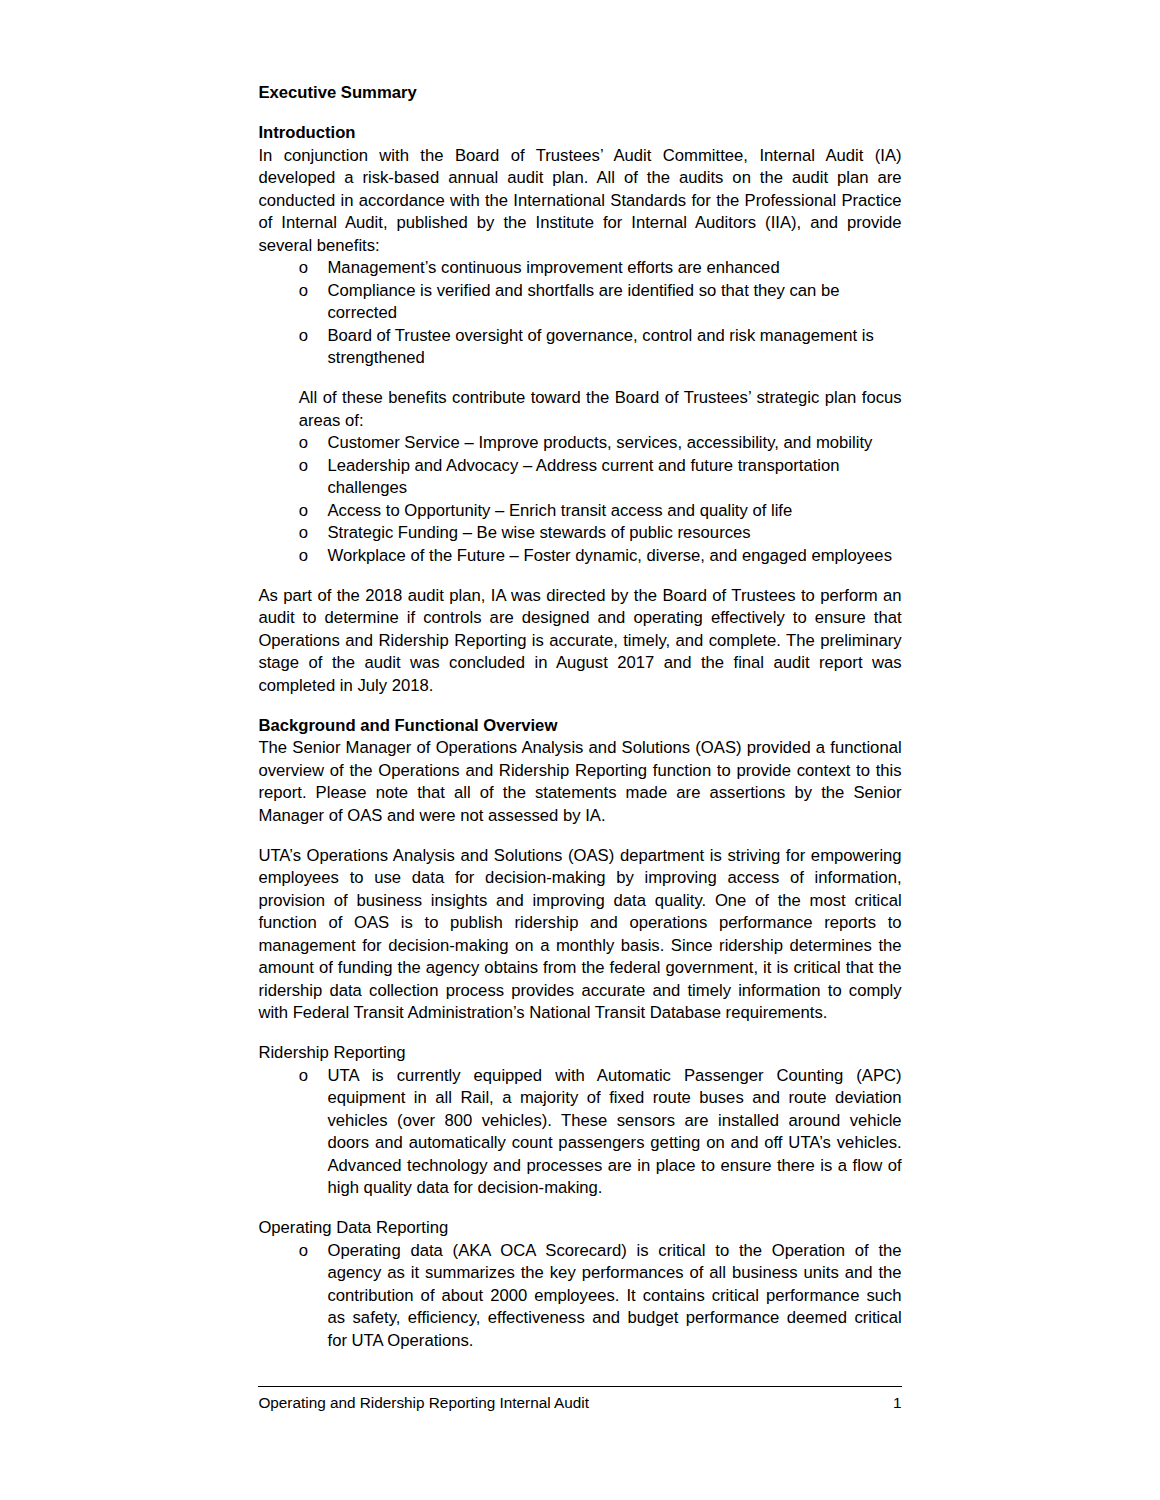Executive Summary
Introduction
In conjunction with the Board of Trustees’ Audit Committee, Internal Audit (IA) developed a risk-based annual audit plan. All of the audits on the audit plan are conducted in accordance with the International Standards for the Professional Practice of Internal Audit, published by the Institute for Internal Auditors (IIA), and provide several benefits:
Management’s continuous improvement efforts are enhanced
Compliance is verified and shortfalls are identified so that they can be corrected
Board of Trustee oversight of governance, control and risk management is strengthened
All of these benefits contribute toward the Board of Trustees’ strategic plan focus areas of:
Customer Service – Improve products, services, accessibility, and mobility
Leadership and Advocacy – Address current and future transportation challenges
Access to Opportunity – Enrich transit access and quality of life
Strategic Funding – Be wise stewards of public resources
Workplace of the Future – Foster dynamic, diverse, and engaged employees
As part of the 2018 audit plan, IA was directed by the Board of Trustees to perform an audit to determine if controls are designed and operating effectively to ensure that Operations and Ridership Reporting is accurate, timely, and complete. The preliminary stage of the audit was concluded in August 2017 and the final audit report was completed in July 2018.
Background and Functional Overview
The Senior Manager of Operations Analysis and Solutions (OAS) provided a functional overview of the Operations and Ridership Reporting function to provide context to this report. Please note that all of the statements made are assertions by the Senior Manager of OAS and were not assessed by IA.
UTA’s Operations Analysis and Solutions (OAS) department is striving for empowering employees to use data for decision-making by improving access of information, provision of business insights and improving data quality. One of the most critical function of OAS is to publish ridership and operations performance reports to management for decision-making on a monthly basis. Since ridership determines the amount of funding the agency obtains from the federal government, it is critical that the ridership data collection process provides accurate and timely information to comply with Federal Transit Administration’s National Transit Database requirements.
Ridership Reporting
UTA is currently equipped with Automatic Passenger Counting (APC) equipment in all Rail, a majority of fixed route buses and route deviation vehicles (over 800 vehicles). These sensors are installed around vehicle doors and automatically count passengers getting on and off UTA’s vehicles. Advanced technology and processes are in place to ensure there is a flow of high quality data for decision-making.
Operating Data Reporting
Operating data (AKA OCA Scorecard) is critical to the Operation of the agency as it summarizes the key performances of all business units and the contribution of about 2000 employees. It contains critical performance such as safety, efficiency, effectiveness and budget performance deemed critical for UTA Operations.
Operating and Ridership Reporting Internal Audit 1